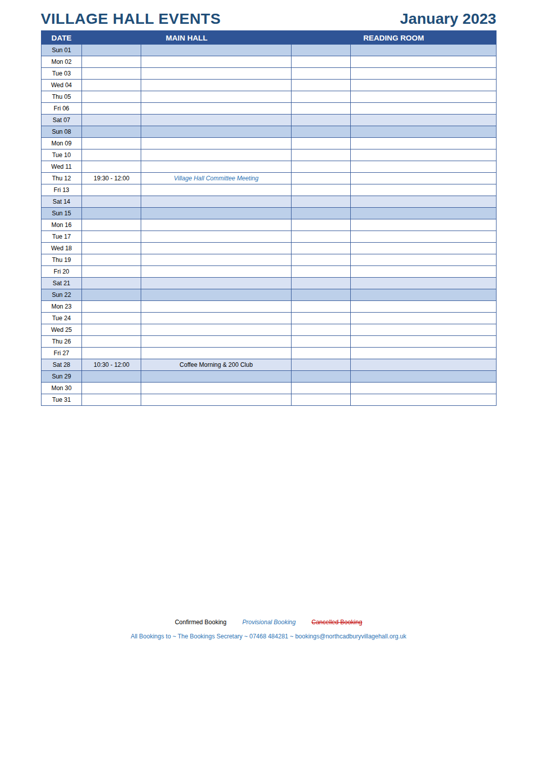VILLAGE HALL EVENTS
January 2023
| DATE | MAIN HALL | READING ROOM |
| --- | --- | --- |
| Sun 01 | | | | |
| Mon 02 | | | | |
| Tue 03 | | | | |
| Wed 04 | | | | |
| Thu 05 | | | | |
| Fri 06 | | | | |
| Sat 07 | | | | |
| Sun 08 | | | | |
| Mon 09 | | | | |
| Tue 10 | | | | |
| Wed 11 | | | | |
| Thu 12 | 19:30 - 12:00 | Village Hall Committee Meeting | | |
| Fri 13 | | | | |
| Sat 14 | | | | |
| Sun 15 | | | | |
| Mon 16 | | | | |
| Tue 17 | | | | |
| Wed 18 | | | | |
| Thu 19 | | | | |
| Fri 20 | | | | |
| Sat 21 | | | | |
| Sun 22 | | | | |
| Mon 23 | | | | |
| Tue 24 | | | | |
| Wed 25 | | | | |
| Thu 26 | | | | |
| Fri 27 | | | | |
| Sat 28 | 10:30 - 12:00 | Coffee Morning & 200 Club | | |
| Sun 29 | | | | |
| Mon 30 | | | | |
| Tue 31 | | | | |
Confirmed Booking Provisional Booking Cancelled Booking
All Bookings to ~ The Bookings Secretary ~ 07468 484281 ~ bookings@northcadburyvillagehall.org.uk